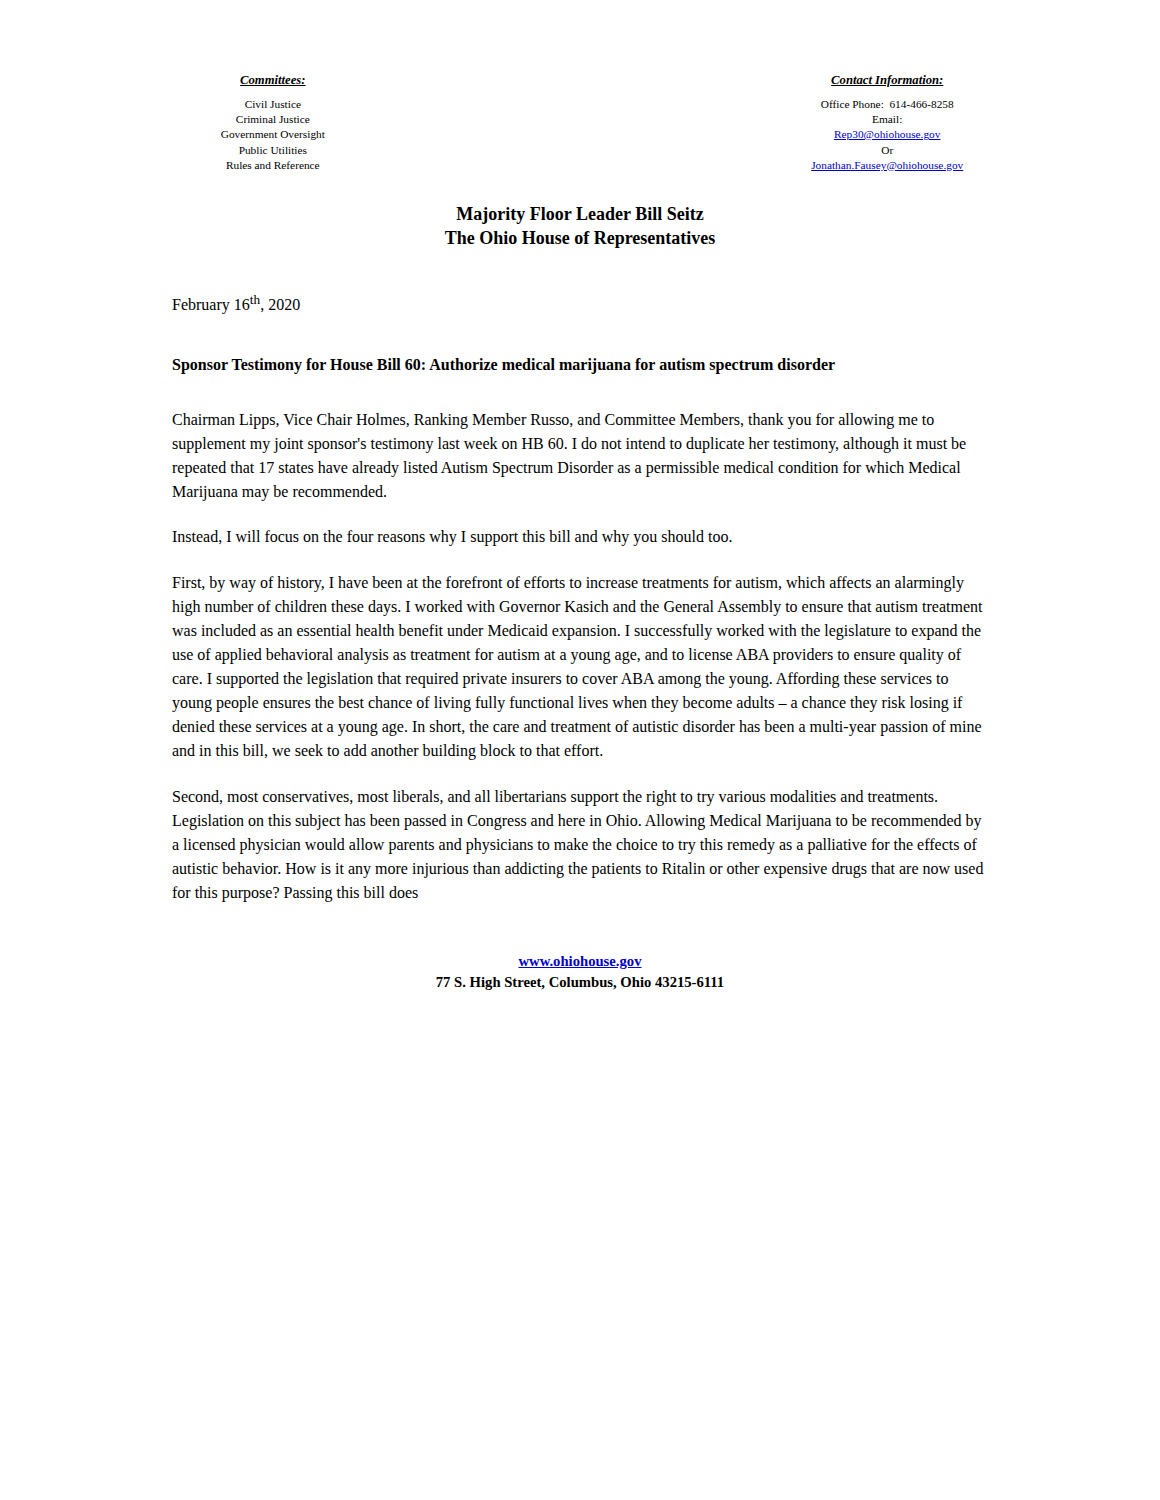Committees:
Civil Justice
Criminal Justice
Government Oversight
Public Utilities
Rules and Reference
Contact Information:
Office Phone: 614-466-8258
Email:
Rep30@ohiohouse.gov
Or
Jonathan.Fausey@ohiohouse.gov
Majority Floor Leader Bill Seitz
The Ohio House of Representatives
February 16th, 2020
Sponsor Testimony for House Bill 60: Authorize medical marijuana for autism spectrum disorder
Chairman Lipps, Vice Chair Holmes, Ranking Member Russo, and Committee Members, thank you for allowing me to supplement my joint sponsor's testimony last week on HB 60. I do not intend to duplicate her testimony, although it must be repeated that 17 states have already listed Autism Spectrum Disorder as a permissible medical condition for which Medical Marijuana may be recommended.
Instead, I will focus on the four reasons why I support this bill and why you should too.
First, by way of history, I have been at the forefront of efforts to increase treatments for autism, which affects an alarmingly high number of children these days. I worked with Governor Kasich and the General Assembly to ensure that autism treatment was included as an essential health benefit under Medicaid expansion. I successfully worked with the legislature to expand the use of applied behavioral analysis as treatment for autism at a young age, and to license ABA providers to ensure quality of care. I supported the legislation that required private insurers to cover ABA among the young. Affording these services to young people ensures the best chance of living fully functional lives when they become adults – a chance they risk losing if denied these services at a young age. In short, the care and treatment of autistic disorder has been a multi-year passion of mine and in this bill, we seek to add another building block to that effort.
Second, most conservatives, most liberals, and all libertarians support the right to try various modalities and treatments. Legislation on this subject has been passed in Congress and here in Ohio. Allowing Medical Marijuana to be recommended by a licensed physician would allow parents and physicians to make the choice to try this remedy as a palliative for the effects of autistic behavior. How is it any more injurious than addicting the patients to Ritalin or other expensive drugs that are now used for this purpose? Passing this bill does
www.ohiohouse.gov
77 S. High Street, Columbus, Ohio 43215-6111